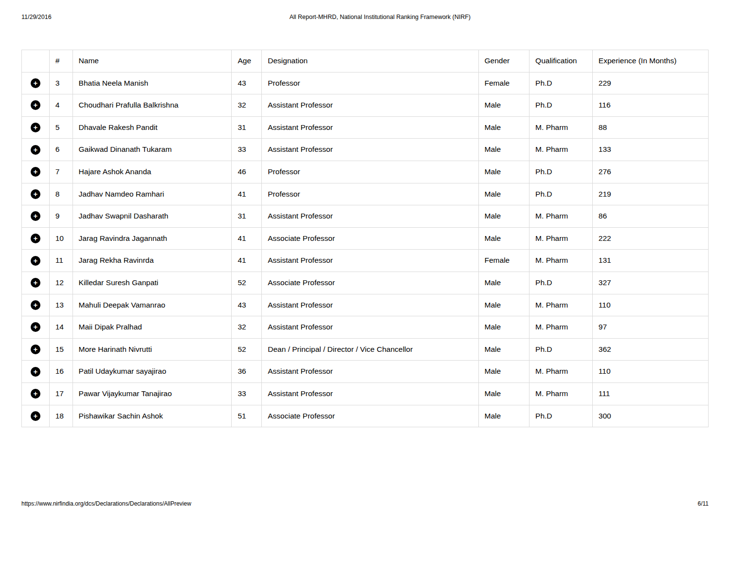11/29/2016
All Report-MHRD, National Institutional Ranking Framework (NIRF)
| | # | Name | Age | Designation | Gender | Qualification | Experience (In Months) |
| --- | --- | --- | --- | --- | --- | --- | --- |
| + | 3 | Bhatia Neela Manish | 43 | Professor | Female | Ph.D | 229 |
| + | 4 | Choudhari Prafulla Balkrishna | 32 | Assistant Professor | Male | Ph.D | 116 |
| + | 5 | Dhavale Rakesh Pandit | 31 | Assistant Professor | Male | M. Pharm | 88 |
| + | 6 | Gaikwad Dinanath Tukaram | 33 | Assistant Professor | Male | M. Pharm | 133 |
| + | 7 | Hajare Ashok Ananda | 46 | Professor | Male | Ph.D | 276 |
| + | 8 | Jadhav Namdeo Ramhari | 41 | Professor | Male | Ph.D | 219 |
| + | 9 | Jadhav Swapnil Dasharath | 31 | Assistant Professor | Male | M. Pharm | 86 |
| + | 10 | Jarag Ravindra Jagannath | 41 | Associate Professor | Male | M. Pharm | 222 |
| + | 11 | Jarag Rekha Ravinrda | 41 | Assistant Professor | Female | M. Pharm | 131 |
| + | 12 | Killedar Suresh Ganpati | 52 | Associate Professor | Male | Ph.D | 327 |
| + | 13 | Mahuli Deepak Vamanrao | 43 | Assistant Professor | Male | M. Pharm | 110 |
| + | 14 | Maii Dipak Pralhad | 32 | Assistant Professor | Male | M. Pharm | 97 |
| + | 15 | More Harinath Nivrutti | 52 | Dean / Principal / Director / Vice Chancellor | Male | Ph.D | 362 |
| + | 16 | Patil Udaykumar sayajirao | 36 | Assistant Professor | Male | M. Pharm | 110 |
| + | 17 | Pawar Vijaykumar Tanajirao | 33 | Assistant Professor | Male | M. Pharm | 111 |
| + | 18 | Pishawikar Sachin Ashok | 51 | Associate Professor | Male | Ph.D | 300 |
https://www.nirfindia.org/dcs/Declarations/Declarations/AllPreview
6/11